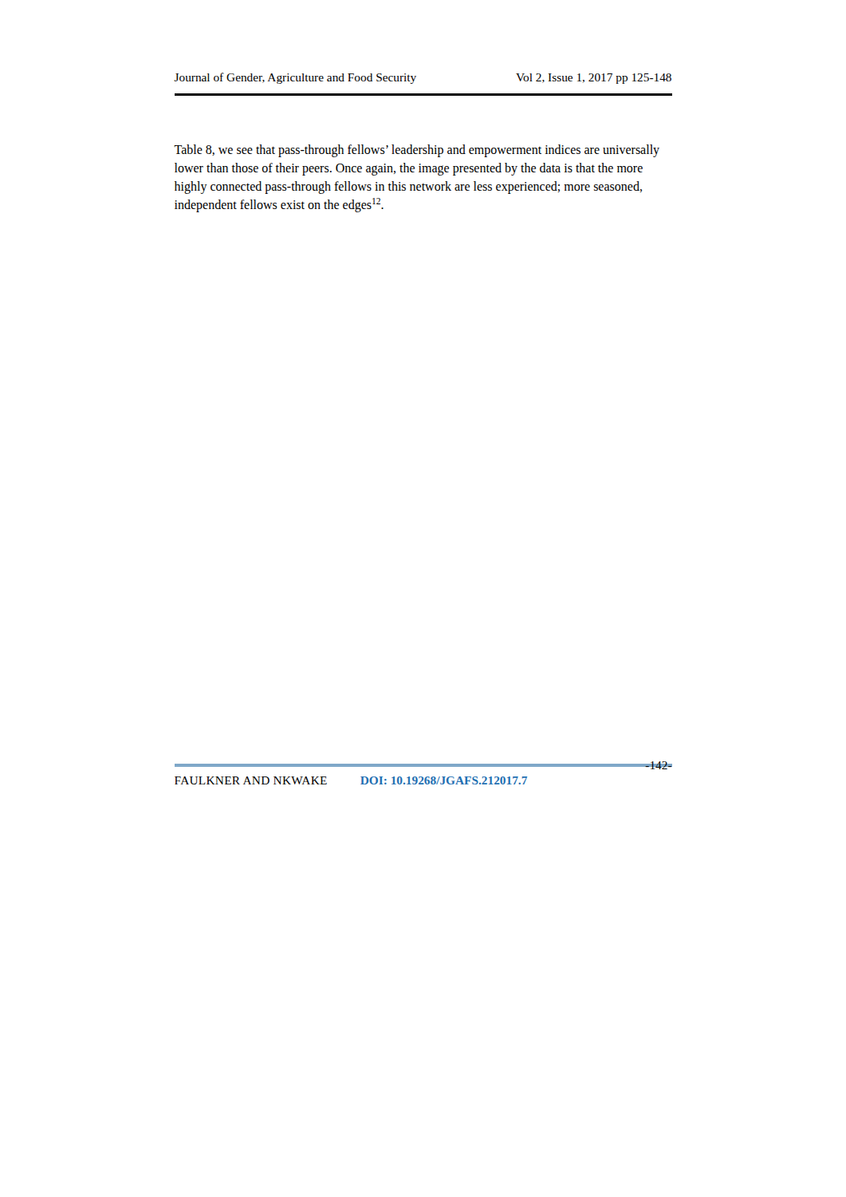Journal of Gender, Agriculture and Food Security
Vol 2, Issue 1, 2017 pp 125-148
Table 8, we see that pass-through fellows’ leadership and empowerment indices are universally lower than those of their peers. Once again, the image presented by the data is that the more highly connected pass-through fellows in this network are less experienced; more seasoned, independent fellows exist on the edges12.
-142-
FAULKNER AND NKWAKE DOI: 10.19268/JGAFS.212017.7